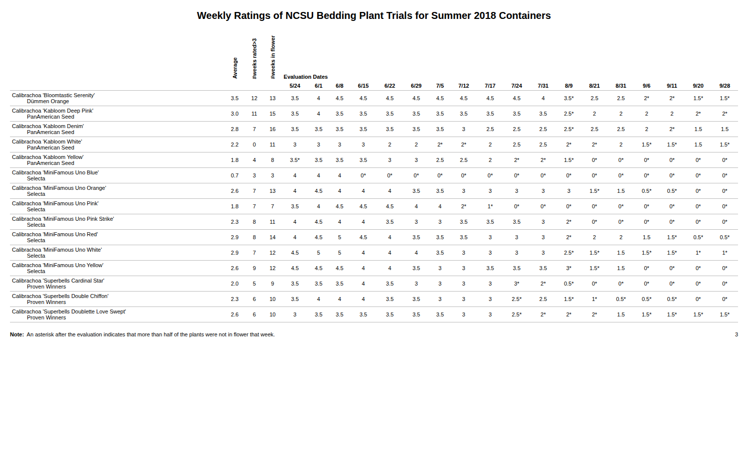Weekly Ratings of NCSU Bedding Plant Trials for Summer 2018 Containers
| | Average | #weeks rated>3 | #weeks in flower | Evaluation Dates |
| --- | --- | --- | --- | --- |
| | | | | 5/24 | 6/1 | 6/8 | 6/15 | 6/22 | 6/29 | 7/5 | 7/12 | 7/17 | 7/24 | 7/31 | 8/9 | 8/21 | 8/31 | 9/6 | 9/11 | 9/20 | 9/28 |
| Calibrachoa 'Bloomtastic Serenity' Dümmen Orange | 3.5 | 12 | 13 | 3.5 | 4 | 4.5 | 4.5 | 4.5 | 4.5 | 4.5 | 4.5 | 4.5 | 4.5 | 4 | 3.5* | 2.5 | 2.5 | 2* | 2* | 1.5* | 1.5* |
| Calibrachoa 'Kabloom Deep Pink' PanAmerican Seed | 3.0 | 11 | 15 | 3.5 | 4 | 3.5 | 3.5 | 3.5 | 3.5 | 3.5 | 3.5 | 3.5 | 3.5 | 3.5 | 2.5* | 2 | 2 | 2 | 2 | 2* | 2* |
| Calibrachoa 'Kabloom Denim' PanAmerican Seed | 2.8 | 7 | 16 | 3.5 | 3.5 | 3.5 | 3.5 | 3.5 | 3.5 | 3.5 | 3 | 2.5 | 2.5 | 2.5 | 2.5* | 2.5 | 2.5 | 2 | 2* | 1.5 | 1.5 |
| Calibrachoa 'Kabloom White' PanAmerican Seed | 2.2 | 0 | 11 | 3 | 3 | 3 | 3 | 2 | 2 | 2* | 2* | 2 | 2.5 | 2.5 | 2* | 2* | 2 | 1.5* | 1.5* | 1.5 | 1.5* |
| Calibrachoa 'Kabloom Yellow' PanAmerican Seed | 1.8 | 4 | 8 | 3.5* | 3.5 | 3.5 | 3.5 | 3 | 3 | 2.5 | 2.5 | 2 | 2* | 2* | 1.5* | 0* | 0* | 0* | 0* | 0* | 0* |
| Calibrachoa 'MiniFamous Uno Blue' Selecta | 0.7 | 3 | 3 | 4 | 4 | 4 | 0* | 0* | 0* | 0* | 0* | 0* | 0* | 0* | 0* | 0* | 0* | 0* | 0* | 0* | 0* |
| Calibrachoa 'MiniFamous Uno Orange' Selecta | 2.6 | 7 | 13 | 4 | 4.5 | 4 | 4 | 4 | 3.5 | 3.5 | 3 | 3 | 3 | 3 | 3 | 1.5* | 1.5 | 0.5* | 0.5* | 0* | 0* |
| Calibrachoa 'MiniFamous Uno Pink' Selecta | 1.8 | 7 | 7 | 3.5 | 4 | 4.5 | 4.5 | 4.5 | 4 | 4 | 2* | 1* | 0* | 0* | 0* | 0* | 0* | 0* | 0* | 0* | 0* |
| Calibrachoa 'MiniFamous Uno Pink Strike' Selecta | 2.3 | 8 | 11 | 4 | 4.5 | 4 | 4 | 3.5 | 3 | 3 | 3.5 | 3.5 | 3.5 | 3 | 2* | 0* | 0* | 0* | 0* | 0* | 0* |
| Calibrachoa 'MiniFamous Uno Red' Selecta | 2.9 | 8 | 14 | 4 | 4.5 | 5 | 4.5 | 4 | 3.5 | 3.5 | 3.5 | 3 | 3 | 3 | 2* | 2 | 2 | 1.5 | 1.5* | 0.5* | 0.5* |
| Calibrachoa 'MiniFamous Uno White' Selecta | 2.9 | 7 | 12 | 4.5 | 5 | 5 | 4 | 4 | 4 | 3.5 | 3 | 3 | 3 | 3 | 2.5* | 1.5* | 1.5 | 1.5* | 1.5* | 1* | 1* |
| Calibrachoa 'MiniFamous Uno Yellow' Selecta | 2.6 | 9 | 12 | 4.5 | 4.5 | 4.5 | 4 | 4 | 3.5 | 3 | 3 | 3.5 | 3.5 | 3.5 | 3* | 1.5* | 1.5 | 0* | 0* | 0* | 0* |
| Calibrachoa 'Superbells Cardinal Star' Proven Winners | 2.0 | 5 | 9 | 3.5 | 3.5 | 3.5 | 4 | 3.5 | 3 | 3 | 3 | 3 | 3* | 2* | 0.5* | 0* | 0* | 0* | 0* | 0* | 0* |
| Calibrachoa 'Superbells Double Chiffon' Proven Winners | 2.3 | 6 | 10 | 3.5 | 4 | 4 | 4 | 3.5 | 3.5 | 3 | 3 | 3 | 2.5* | 2.5 | 1.5* | 1* | 0.5* | 0.5* | 0.5* | 0* | 0* |
| Calibrachoa 'Superbells Doublette Love Swept' Proven Winners | 2.6 | 6 | 10 | 3 | 3.5 | 3.5 | 3.5 | 3.5 | 3.5 | 3.5 | 3 | 3 | 2.5* | 2* | 2* | 2* | 1.5 | 1.5* | 1.5* | 1.5* | 1.5* |
Note: An asterisk after the evaluation indicates that more than half of the plants were not in flower that week.3